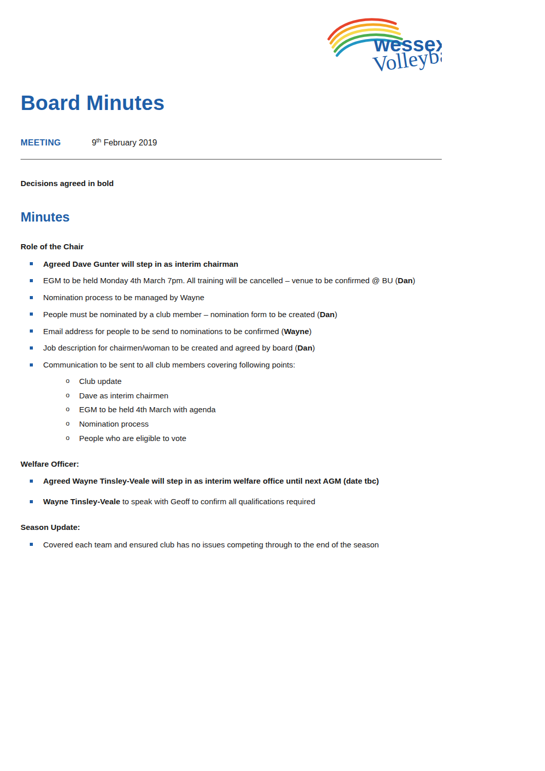wessex Volleyball
Board Minutes
MEETING 9th February 2019
Decisions agreed in bold
Minutes
Role of the Chair
Agreed Dave Gunter will step in as interim chairman
EGM to be held Monday 4th March 7pm. All training will be cancelled – venue to be confirmed @ BU (Dan)
Nomination process to be managed by Wayne
People must be nominated by a club member – nomination form to be created (Dan)
Email address for people to be send to nominations to be confirmed (Wayne)
Job description for chairmen/woman to be created and agreed by board (Dan)
Communication to be sent to all club members covering following points:
Club update
Dave as interim chairmen
EGM to be held 4th March with agenda
Nomination process
People who are eligible to vote
Welfare Officer:
Agreed Wayne Tinsley-Veale will step in as interim welfare office until next AGM (date tbc)
Wayne Tinsley-Veale to speak with Geoff to confirm all qualifications required
Season Update:
Covered each team and ensured club has no issues competing through to the end of the season